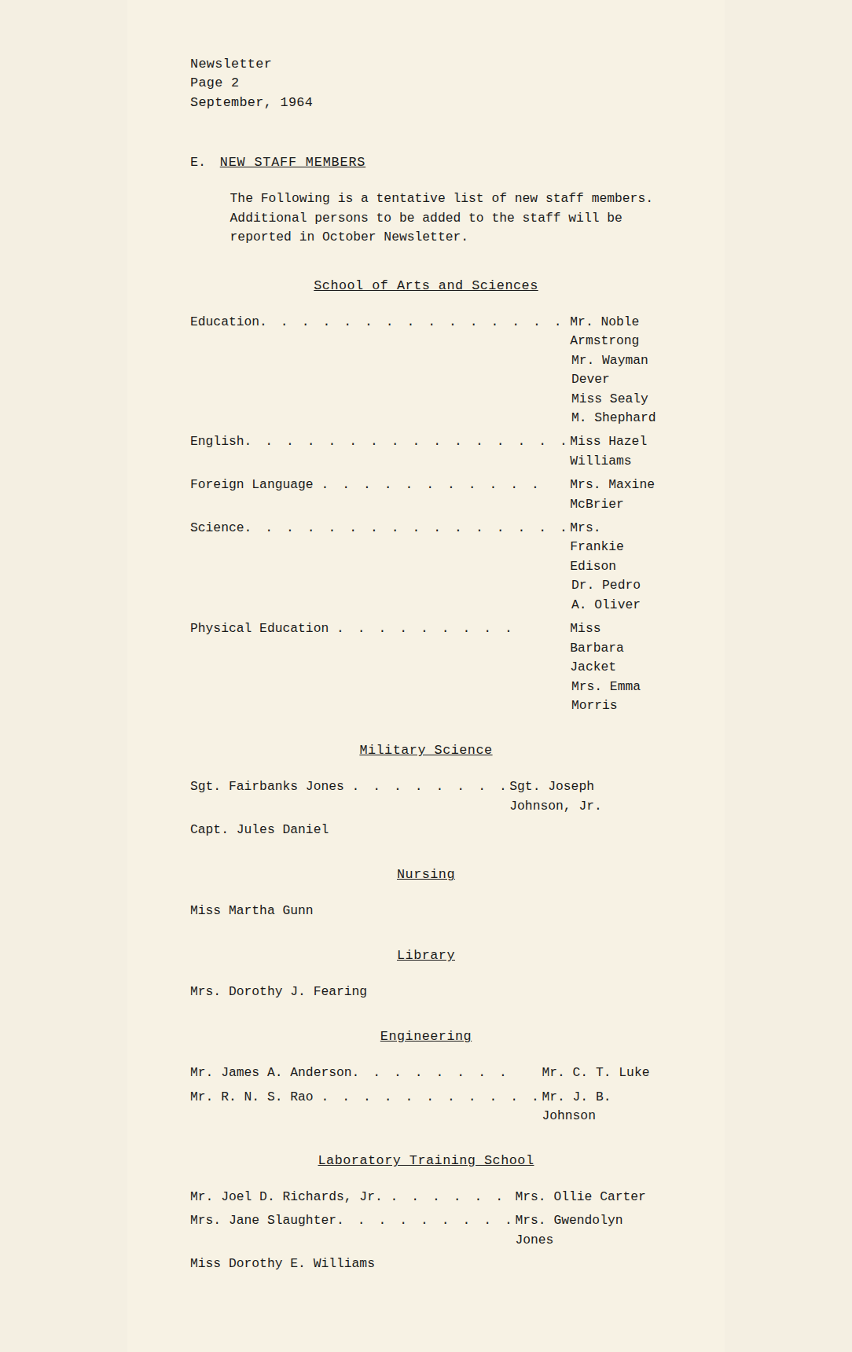Newsletter
Page 2
September, 1964
E. NEW STAFF MEMBERS
The Following is a tentative list of new staff members. Additional persons to be added to the staff will be reported in October Newsletter.
School of Arts and Sciences
| Education . . . . . . . . . . . . . . . | Mr. Noble Armstrong Mr. Wayman Dever Miss Sealy M. Shephard |
| English . . . . . . . . . . . . . . . . | Miss Hazel Williams |
| Foreign Language . . . . . . . . . . . | Mrs. Maxine McBrier |
| Science . . . . . . . . . . . . . . . . | Mrs. Frankie Edison Dr. Pedro A. Oliver |
| Physical Education . . . . . . . . . | Miss Barbara Jacket Mrs. Emma Morris |
Military Science
| Sgt. Fairbanks Jones . . . . . . . . | Sgt. Joseph Johnson, Jr. |
| Capt. Jules Daniel | |
Nursing
Miss Martha Gunn
Library
Mrs. Dorothy J. Fearing
Engineering
| Mr. James A. Anderson . . . . . . . . | Mr. C. T. Luke |
| Mr. R. N. S. Rao . . . . . . . . . . . | Mr. J. B. Johnson |
Laboratory Training School
| Mr. Joel D. Richards, Jr. . . . . . . | Mrs. Ollie Carter |
| Mrs. Jane Slaughter . . . . . . . . . | Mrs. Gwendolyn Jones |
| Miss Dorothy E. Williams | |